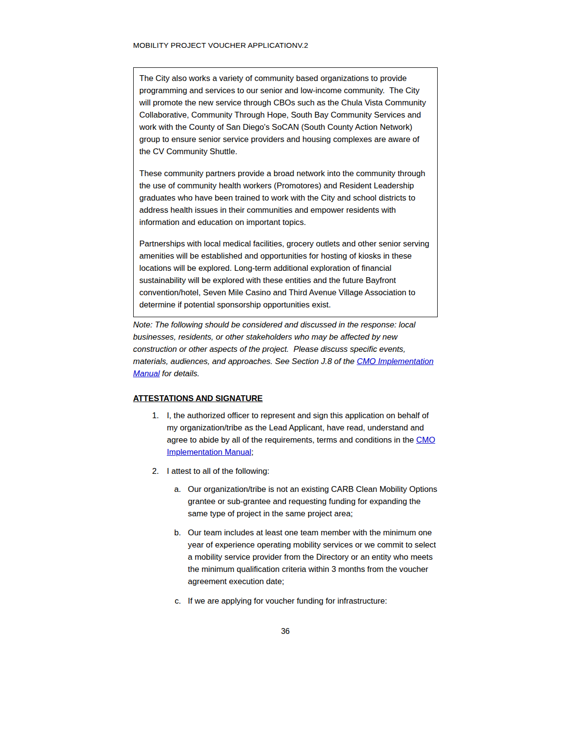MOBILITY PROJECT VOUCHER APPLICATIONV.2
The City also works a variety of community based organizations to provide programming and services to our senior and low-income community. The City will promote the new service through CBOs such as the Chula Vista Community Collaborative, Community Through Hope, South Bay Community Services and work with the County of San Diego's SoCAN (South County Action Network) group to ensure senior service providers and housing complexes are aware of the CV Community Shuttle.
These community partners provide a broad network into the community through the use of community health workers (Promotores) and Resident Leadership graduates who have been trained to work with the City and school districts to address health issues in their communities and empower residents with information and education on important topics.
Partnerships with local medical facilities, grocery outlets and other senior serving amenities will be established and opportunities for hosting of kiosks in these locations will be explored. Long-term additional exploration of financial sustainability will be explored with these entities and the future Bayfront convention/hotel, Seven Mile Casino and Third Avenue Village Association to determine if potential sponsorship opportunities exist.
Note: The following should be considered and discussed in the response: local businesses, residents, or other stakeholders who may be affected by new construction or other aspects of the project. Please discuss specific events, materials, audiences, and approaches. See Section J.8 of the CMO Implementation Manual for details.
ATTESTATIONS AND SIGNATURE
I, the authorized officer to represent and sign this application on behalf of my organization/tribe as the Lead Applicant, have read, understand and agree to abide by all of the requirements, terms and conditions in the CMO Implementation Manual;
I attest to all of the following:
Our organization/tribe is not an existing CARB Clean Mobility Options grantee or sub-grantee and requesting funding for expanding the same type of project in the same project area;
Our team includes at least one team member with the minimum one year of experience operating mobility services or we commit to select a mobility service provider from the Directory or an entity who meets the minimum qualification criteria within 3 months from the voucher agreement execution date;
If we are applying for voucher funding for infrastructure:
36